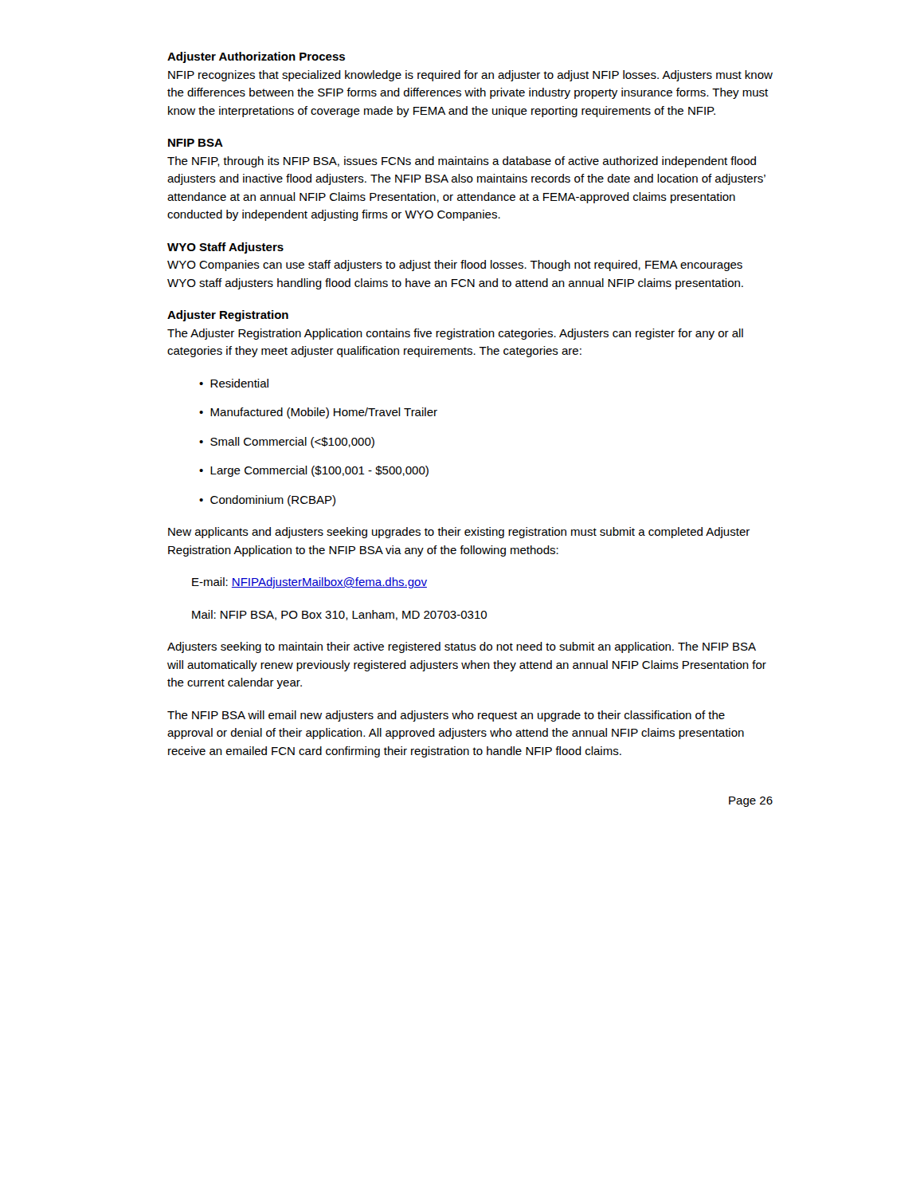Adjuster Authorization Process
NFIP recognizes that specialized knowledge is required for an adjuster to adjust NFIP losses. Adjusters must know the differences between the SFIP forms and differences with private industry property insurance forms. They must know the interpretations of coverage made by FEMA and the unique reporting requirements of the NFIP.
NFIP BSA
The NFIP, through its NFIP BSA, issues FCNs and maintains a database of active authorized independent flood adjusters and inactive flood adjusters. The NFIP BSA also maintains records of the date and location of adjusters’ attendance at an annual NFIP Claims Presentation, or attendance at a FEMA-approved claims presentation conducted by independent adjusting firms or WYO Companies.
WYO Staff Adjusters
WYO Companies can use staff adjusters to adjust their flood losses. Though not required, FEMA encourages WYO staff adjusters handling flood claims to have an FCN and to attend an annual NFIP claims presentation.
Adjuster Registration
The Adjuster Registration Application contains five registration categories. Adjusters can register for any or all categories if they meet adjuster qualification requirements. The categories are:
Residential
Manufactured (Mobile) Home/Travel Trailer
Small Commercial (<$100,000)
Large Commercial ($100,001 - $500,000)
Condominium (RCBAP)
New applicants and adjusters seeking upgrades to their existing registration must submit a completed Adjuster Registration Application to the NFIP BSA via any of the following methods:
E-mail: NFIPAdjusterMailbox@fema.dhs.gov
Mail: NFIP BSA, PO Box 310, Lanham, MD 20703-0310
Adjusters seeking to maintain their active registered status do not need to submit an application. The NFIP BSA will automatically renew previously registered adjusters when they attend an annual NFIP Claims Presentation for the current calendar year.
The NFIP BSA will email new adjusters and adjusters who request an upgrade to their classification of the approval or denial of their application. All approved adjusters who attend the annual NFIP claims presentation receive an emailed FCN card confirming their registration to handle NFIP flood claims.
Page 26